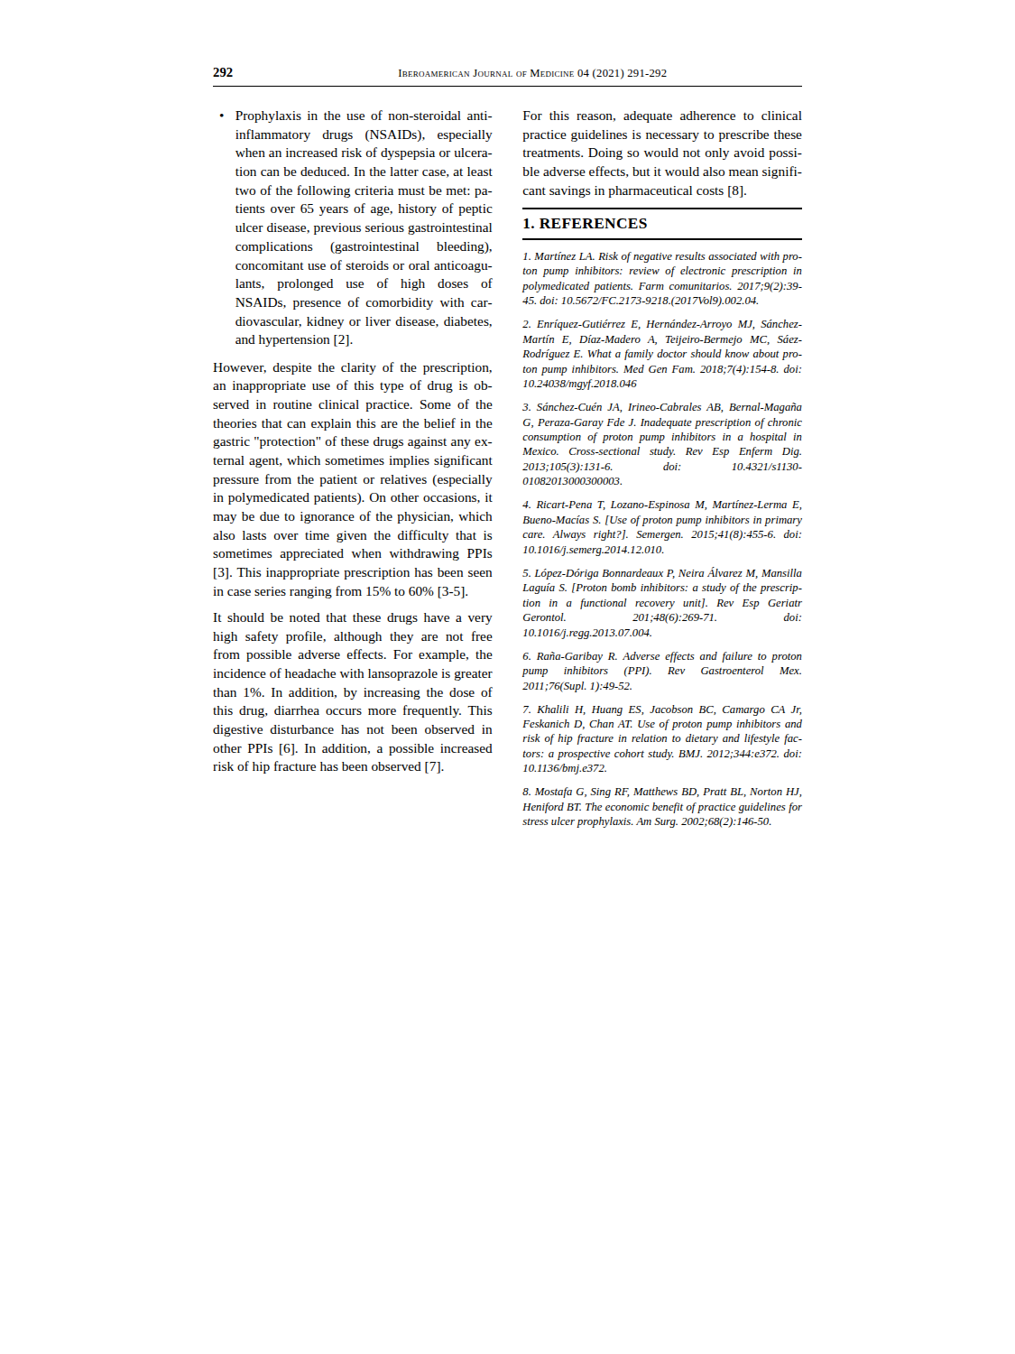292
Iberoamerican Journal of Medicine 04 (2021) 291-292
Prophylaxis in the use of non-steroidal anti-inflammatory drugs (NSAIDs), especially when an increased risk of dyspepsia or ulceration can be deduced. In the latter case, at least two of the following criteria must be met: patients over 65 years of age, history of peptic ulcer disease, previous serious gastrointestinal complications (gastrointestinal bleeding), concomitant use of steroids or oral anticoagulants, prolonged use of high doses of NSAIDs, presence of comorbidity with cardiovascular, kidney or liver disease, diabetes, and hypertension [2].
However, despite the clarity of the prescription, an inappropriate use of this type of drug is observed in routine clinical practice. Some of the theories that can explain this are the belief in the gastric "protection" of these drugs against any external agent, which sometimes implies significant pressure from the patient or relatives (especially in polymedicated patients). On other occasions, it may be due to ignorance of the physician, which also lasts over time given the difficulty that is sometimes appreciated when withdrawing PPIs [3]. This inappropriate prescription has been seen in case series ranging from 15% to 60% [3-5].
It should be noted that these drugs have a very high safety profile, although they are not free from possible adverse effects. For example, the incidence of headache with lansoprazole is greater than 1%. In addition, by increasing the dose of this drug, diarrhea occurs more frequently. This digestive disturbance has not been observed in other PPIs [6]. In addition, a possible increased risk of hip fracture has been observed [7].
For this reason, adequate adherence to clinical practice guidelines is necessary to prescribe these treatments. Doing so would not only avoid possible adverse effects, but it would also mean significant savings in pharmaceutical costs [8].
1. REFERENCES
1. Martínez LA. Risk of negative results associated with proton pump inhibitors: review of electronic prescription in polymedicated patients. Farm comunitarios. 2017;9(2):39-45. doi: 10.5672/FC.2173-9218.(2017Vol9).002.04.
2. Enríquez-Gutiérrez E, Hernández-Arroyo MJ, Sánchez-Martín E, Díaz-Madero A, Teijeiro-Bermejo MC, Sáez-Rodríguez E. What a family doctor should know about proton pump inhibitors. Med Gen Fam. 2018;7(4):154-8. doi: 10.24038/mgyf.2018.046
3. Sánchez-Cuén JA, Irineo-Cabrales AB, Bernal-Magaña G, Peraza-Garay Fde J. Inadequate prescription of chronic consumption of proton pump inhibitors in a hospital in Mexico. Cross-sectional study. Rev Esp Enferm Dig. 2013;105(3):131-6. doi: 10.4321/s1130-01082013000300003.
4. Ricart-Pena T, Lozano-Espinosa M, Martínez-Lerma E, Bueno-Macías S. [Use of proton pump inhibitors in primary care. Always right?]. Semergen. 2015;41(8):455-6. doi: 10.1016/j.semerg.2014.12.010.
5. López-Dóriga Bonnardeaux P, Neira Álvarez M, Mansilla Laguía S. [Proton bomb inhibitors: a study of the prescription in a functional recovery unit]. Rev Esp Geriatr Gerontol. 201;48(6):269-71. doi: 10.1016/j.regg.2013.07.004.
6. Raña-Garibay R. Adverse effects and failure to proton pump inhibitors (PPI). Rev Gastroenterol Mex. 2011;76(Supl. 1):49-52.
7. Khalili H, Huang ES, Jacobson BC, Camargo CA Jr, Feskanich D, Chan AT. Use of proton pump inhibitors and risk of hip fracture in relation to dietary and lifestyle factors: a prospective cohort study. BMJ. 2012;344:e372. doi: 10.1136/bmj.e372.
8. Mostafa G, Sing RF, Matthews BD, Pratt BL, Norton HJ, Heniford BT. The economic benefit of practice guidelines for stress ulcer prophylaxis. Am Surg. 2002;68(2):146-50.